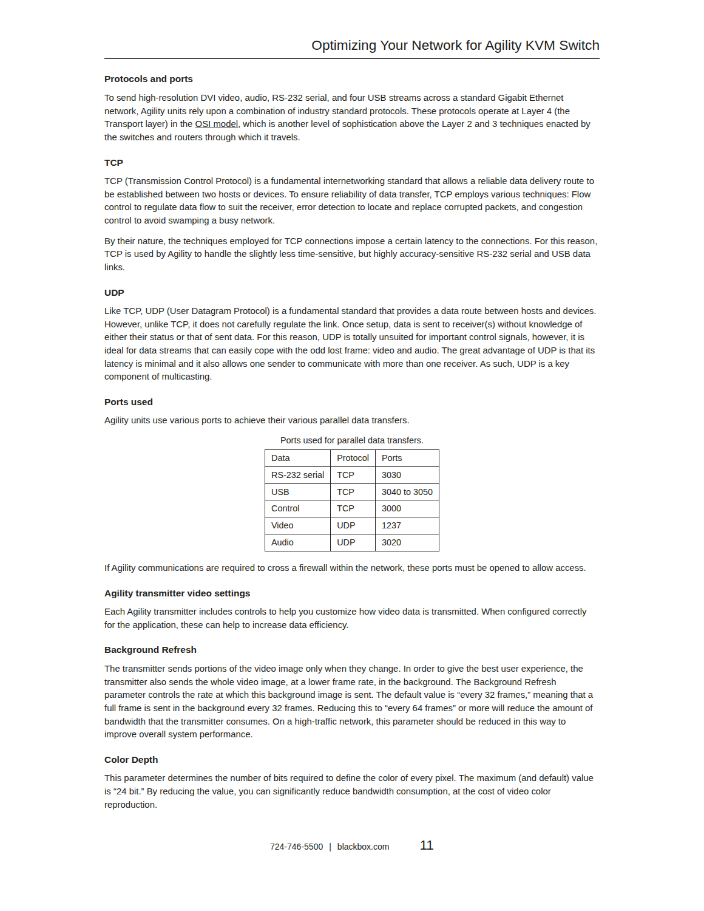Optimizing Your Network for Agility KVM Switch
Protocols and ports
To send high-resolution DVI video, audio, RS-232 serial, and four USB streams across a standard Gigabit Ethernet network, Agility units rely upon a combination of industry standard protocols. These protocols operate at Layer 4 (the Transport layer) in the OSI model, which is another level of sophistication above the Layer 2 and 3 techniques enacted by the switches and routers through which it travels.
TCP
TCP (Transmission Control Protocol) is a fundamental internetworking standard that allows a reliable data delivery route to be established between two hosts or devices. To ensure reliability of data transfer, TCP employs various techniques: Flow control to regulate data flow to suit the receiver, error detection to locate and replace corrupted packets, and congestion control to avoid swamping a busy network.
By their nature, the techniques employed for TCP connections impose a certain latency to the connections. For this reason, TCP is used by Agility to handle the slightly less time-sensitive, but highly accuracy-sensitive RS-232 serial and USB data links.
UDP
Like TCP, UDP (User Datagram Protocol) is a fundamental standard that provides a data route between hosts and devices. However, unlike TCP, it does not carefully regulate the link. Once setup, data is sent to receiver(s) without knowledge of either their status or that of sent data. For this reason, UDP is totally unsuited for important control signals, however, it is ideal for data streams that can easily cope with the odd lost frame: video and audio. The great advantage of UDP is that its latency is minimal and it also allows one sender to communicate with more than one receiver. As such, UDP is a key component of multicasting.
Ports used
Agility units use various ports to achieve their various parallel data transfers.
Ports used for parallel data transfers.
| Data | Protocol | Ports |
| --- | --- | --- |
| RS-232 serial | TCP | 3030 |
| USB | TCP | 3040 to 3050 |
| Control | TCP | 3000 |
| Video | UDP | 1237 |
| Audio | UDP | 3020 |
If Agility communications are required to cross a firewall within the network, these ports must be opened to allow access.
Agility transmitter video settings
Each Agility transmitter includes controls to help you customize how video data is transmitted. When configured correctly for the application, these can help to increase data efficiency.
Background Refresh
The transmitter sends portions of the video image only when they change. In order to give the best user experience, the transmitter also sends the whole video image, at a lower frame rate, in the background. The Background Refresh parameter controls the rate at which this background image is sent. The default value is “every 32 frames,” meaning that a full frame is sent in the background every 32 frames. Reducing this to “every 64 frames” or more will reduce the amount of bandwidth that the transmitter consumes. On a high-traffic network, this parameter should be reduced in this way to improve overall system performance.
Color Depth
This parameter determines the number of bits required to define the color of every pixel. The maximum (and default) value is “24 bit.” By reducing the value, you can significantly reduce bandwidth consumption, at the cost of video color reproduction.
724-746-5500 | blackbox.com 11